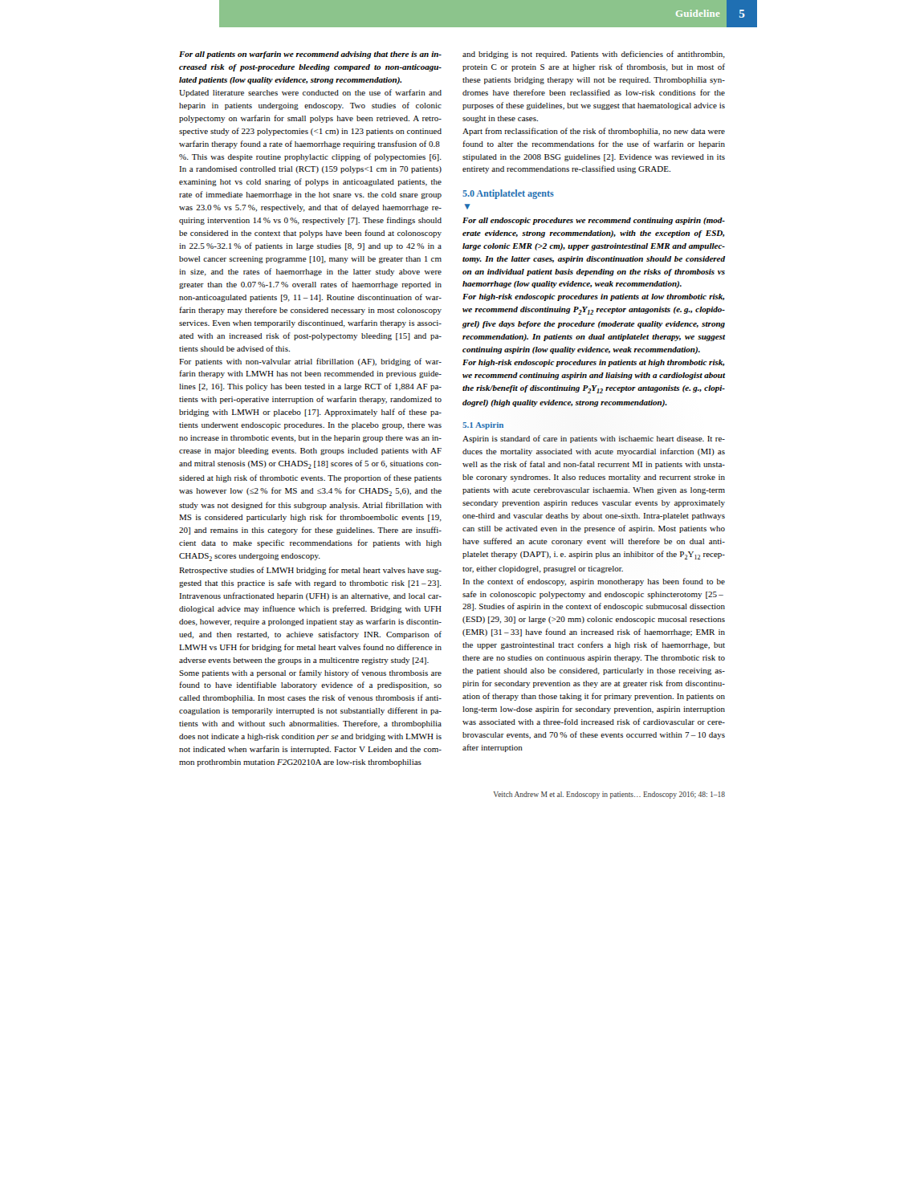Guideline
5
For all patients on warfarin we recommend advising that there is an increased risk of post-procedure bleeding compared to non-anticoagulated patients (low quality evidence, strong recommendation).
Updated literature searches were conducted on the use of warfarin and heparin in patients undergoing endoscopy. Two studies of colonic polypectomy on warfarin for small polyps have been retrieved. A retrospective study of 223 polypectomies (<1 cm) in 123 patients on continued warfarin therapy found a rate of haemorrhage requiring transfusion of 0.8 %. This was despite routine prophylactic clipping of polypectomies [6]. In a randomised controlled trial (RCT) (159 polyps<1 cm in 70 patients) examining hot vs cold snaring of polyps in anticoagulated patients, the rate of immediate haemorrhage in the hot snare vs. the cold snare group was 23.0 % vs 5.7 %, respectively, and that of delayed haemorrhage requiring intervention 14 % vs 0 %, respectively [7]. These findings should be considered in the context that polyps have been found at colonoscopy in 22.5 %-32.1 % of patients in large studies [8, 9] and up to 42 % in a bowel cancer screening programme [10], many will be greater than 1 cm in size, and the rates of haemorrhage in the latter study above were greater than the 0.07 %-1.7 % overall rates of haemorrhage reported in non-anticoagulated patients [9, 11 – 14]. Routine discontinuation of warfarin therapy may therefore be considered necessary in most colonoscopy services. Even when temporarily discontinued, warfarin therapy is associated with an increased risk of post-polypectomy bleeding [15] and patients should be advised of this.
For patients with non-valvular atrial fibrillation (AF), bridging of warfarin therapy with LMWH has not been recommended in previous guidelines [2, 16]. This policy has been tested in a large RCT of 1,884 AF patients with peri-operative interruption of warfarin therapy, randomized to bridging with LMWH or placebo [17]. Approximately half of these patients underwent endoscopic procedures. In the placebo group, there was no increase in thrombotic events, but in the heparin group there was an increase in major bleeding events. Both groups included patients with AF and mitral stenosis (MS) or CHADS2 [18] scores of 5 or 6, situations considered at high risk of thrombotic events. The proportion of these patients was however low (≤2 % for MS and ≤3.4 % for CHADS2 5,6), and the study was not designed for this subgroup analysis. Atrial fibrillation with MS is considered particularly high risk for thromboembolic events [19, 20] and remains in this category for these guidelines. There are insufficient data to make specific recommendations for patients with high CHADS2 scores undergoing endoscopy.
Retrospective studies of LMWH bridging for metal heart valves have suggested that this practice is safe with regard to thrombotic risk [21 – 23]. Intravenous unfractionated heparin (UFH) is an alternative, and local cardiological advice may influence which is preferred. Bridging with UFH does, however, require a prolonged inpatient stay as warfarin is discontinued, and then restarted, to achieve satisfactory INR. Comparison of LMWH vs UFH for bridging for metal heart valves found no difference in adverse events between the groups in a multicentre registry study [24].
Some patients with a personal or family history of venous thrombosis are found to have identifiable laboratory evidence of a predisposition, so called thrombophilia. In most cases the risk of venous thrombosis if anticoagulation is temporarily interrupted is not substantially different in patients with and without such abnormalities. Therefore, a thrombophilia does not indicate a high-risk condition per se and bridging with LMWH is not indicated when warfarin is interrupted. Factor V Leiden and the common prothrombin mutation F2 G20210A are low-risk thrombophilias
and bridging is not required. Patients with deficiencies of antithrombin, protein C or protein S are at higher risk of thrombosis, but in most of these patients bridging therapy will not be required. Thrombophilia syndromes have therefore been reclassified as low-risk conditions for the purposes of these guidelines, but we suggest that haematological advice is sought in these cases.
Apart from reclassification of the risk of thrombophilia, no new data were found to alter the recommendations for the use of warfarin or heparin stipulated in the 2008 BSG guidelines [2]. Evidence was reviewed in its entirety and recommendations re-classified using GRADE.
5.0 Antiplatelet agents
▼
For all endoscopic procedures we recommend continuing aspirin (moderate evidence, strong recommendation), with the exception of ESD, large colonic EMR (>2 cm), upper gastrointestinal EMR and ampullectomy. In the latter cases, aspirin discontinuation should be considered on an individual patient basis depending on the risks of thrombosis vs haemorrhage (low quality evidence, weak recommendation).
For high-risk endoscopic procedures in patients at low thrombotic risk, we recommend discontinuing P2Y12 receptor antagonists (e. g., clopidogrel) five days before the procedure (moderate quality evidence, strong recommendation). In patients on dual antiplatelet therapy, we suggest continuing aspirin (low quality evidence, weak recommendation).
For high-risk endoscopic procedures in patients at high thrombotic risk, we recommend continuing aspirin and liaising with a cardiologist about the risk/benefit of discontinuing P2Y12 receptor antagonists (e. g., clopidogrel) (high quality evidence, strong recommendation).
5.1 Aspirin
Aspirin is standard of care in patients with ischaemic heart disease. It reduces the mortality associated with acute myocardial infarction (MI) as well as the risk of fatal and non-fatal recurrent MI in patients with unstable coronary syndromes. It also reduces mortality and recurrent stroke in patients with acute cerebrovascular ischaemia. When given as long-term secondary prevention aspirin reduces vascular events by approximately one-third and vascular deaths by about one-sixth. Intra-platelet pathways can still be activated even in the presence of aspirin. Most patients who have suffered an acute coronary event will therefore be on dual anti-platelet therapy (DAPT), i. e. aspirin plus an inhibitor of the P2Y12 receptor, either clopidogrel, prasugrel or ticagrelor.
In the context of endoscopy, aspirin monotherapy has been found to be safe in colonoscopic polypectomy and endoscopic sphincterotomy [25 – 28]. Studies of aspirin in the context of endoscopic submucosal dissection (ESD) [29, 30] or large (>20 mm) colonic endoscopic mucosal resections (EMR) [31 – 33] have found an increased risk of haemorrhage; EMR in the upper gastrointestinal tract confers a high risk of haemorrhage, but there are no studies on continuous aspirin therapy. The thrombotic risk to the patient should also be considered, particularly in those receiving aspirin for secondary prevention as they are at greater risk from discontinuation of therapy than those taking it for primary prevention. In patients on long-term low-dose aspirin for secondary prevention, aspirin interruption was associated with a three-fold increased risk of cardiovascular or cerebrovascular events, and 70 % of these events occurred within 7 – 10 days after interruption
Veitch Andrew M et al. Endoscopy in patients… Endoscopy 2016; 48: 1–18